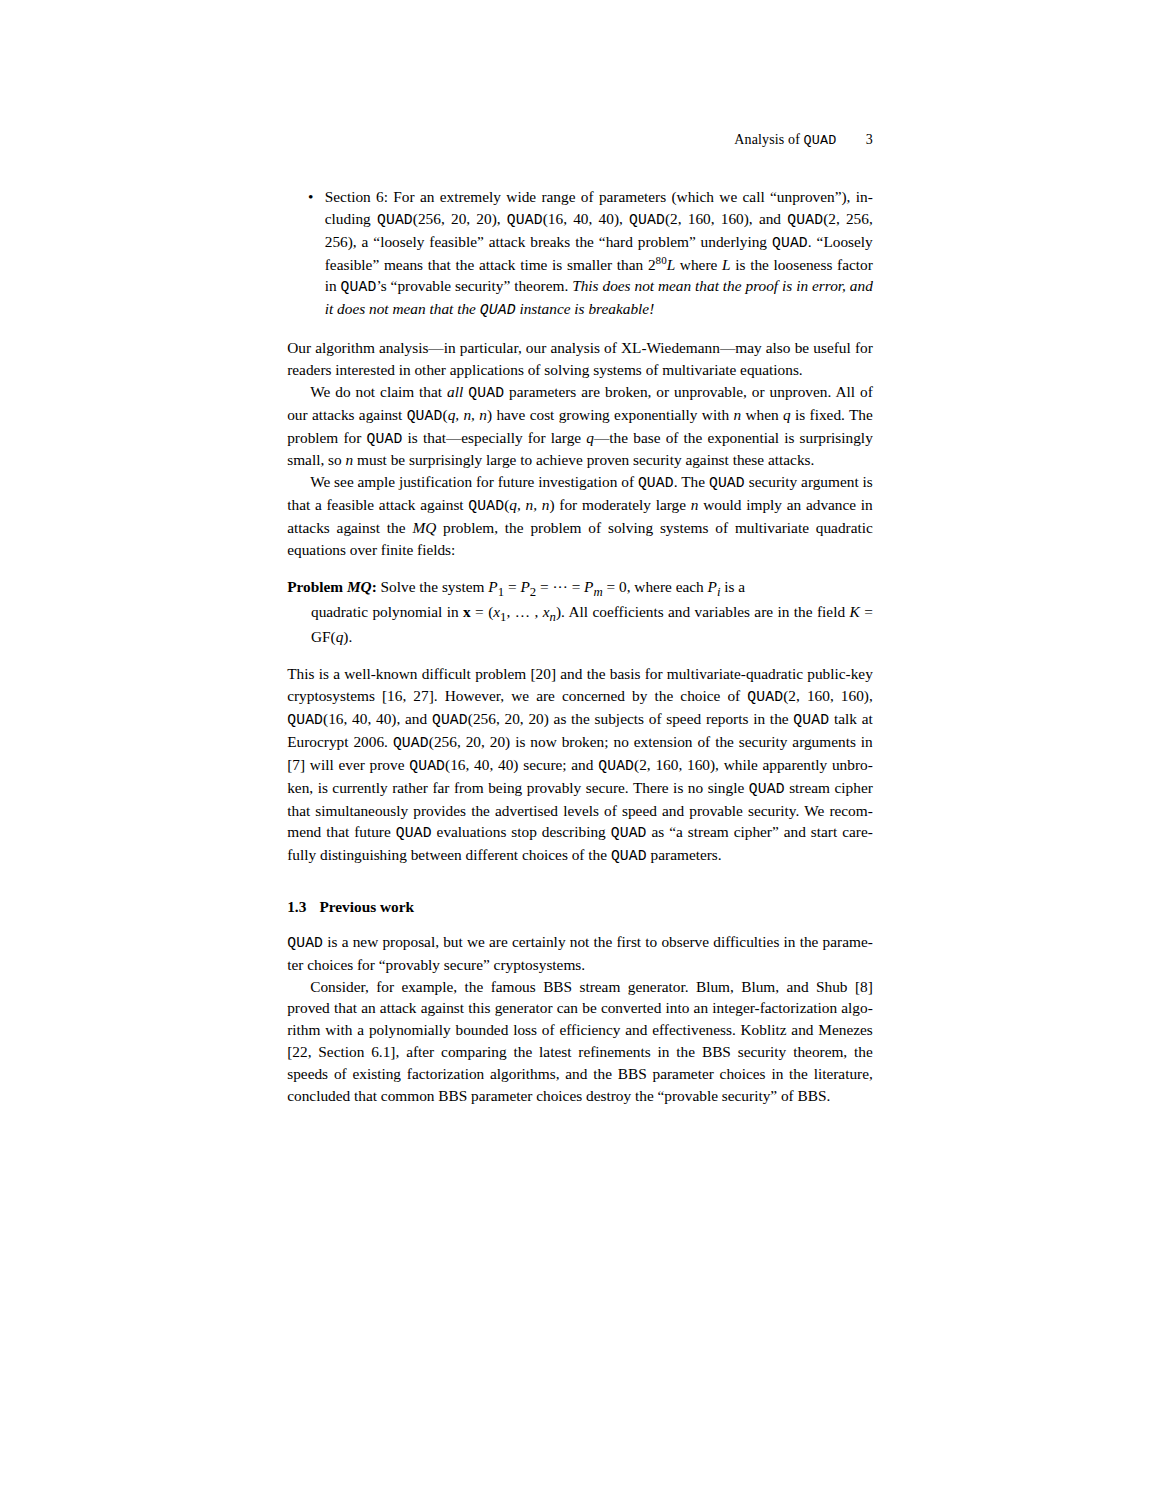Analysis of QUAD 3
Section 6: For an extremely wide range of parameters (which we call “unproven”), including QUAD(256, 20, 20), QUAD(16, 40, 40), QUAD(2, 160, 160), and QUAD(2, 256, 256), a “loosely feasible” attack breaks the “hard problem” underlying QUAD. “Loosely feasible” means that the attack time is smaller than 280L where L is the looseness factor in QUAD’s “provable security” theorem. This does not mean that the proof is in error, and it does not mean that the QUAD instance is breakable!
Our algorithm analysis—in particular, our analysis of XL-Wiedemann—may also be useful for readers interested in other applications of solving systems of multivariate equations.
We do not claim that all QUAD parameters are broken, or unprovable, or unproven. All of our attacks against QUAD(q, n, n) have cost growing exponentially with n when q is fixed. The problem for QUAD is that—especially for large q—the base of the exponential is surprisingly small, so n must be surprisingly large to achieve proven security against these attacks.
We see ample justification for future investigation of QUAD. The QUAD security argument is that a feasible attack against QUAD(q, n, n) for moderately large n would imply an advance in attacks against the MQ problem, the problem of solving systems of multivariate quadratic equations over finite fields:
Problem MQ: Solve the system P1 = P2 = ··· = Pm = 0, where each Pi is a
quadratic polynomial in x = (x1, … , xn). All coefficients and variables are in the field K = GF(q).
This is a well-known difficult problem [20] and the basis for multivariate-quadratic public-key cryptosystems [16, 27]. However, we are concerned by the choice of QUAD(2, 160, 160), QUAD(16, 40, 40), and QUAD(256, 20, 20) as the subjects of speed reports in the QUAD talk at Eurocrypt 2006. QUAD(256, 20, 20) is now broken; no extension of the security arguments in [7] will ever prove QUAD(16, 40, 40) secure; and QUAD(2, 160, 160), while apparently unbroken, is currently rather far from being provably secure. There is no single QUAD stream cipher that simultaneously provides the advertised levels of speed and provable security. We recommend that future QUAD evaluations stop describing QUAD as “a stream cipher” and start carefully distinguishing between different choices of the QUAD parameters.
1.3 Previous work
QUAD is a new proposal, but we are certainly not the first to observe difficulties in the parameter choices for “provably secure” cryptosystems.
Consider, for example, the famous BBS stream generator. Blum, Blum, and Shub [8] proved that an attack against this generator can be converted into an integer-factorization algorithm with a polynomially bounded loss of efficiency and effectiveness. Koblitz and Menezes [22, Section 6.1], after comparing the latest refinements in the BBS security theorem, the speeds of existing factorization algorithms, and the BBS parameter choices in the literature, concluded that common BBS parameter choices destroy the “provable security” of BBS.